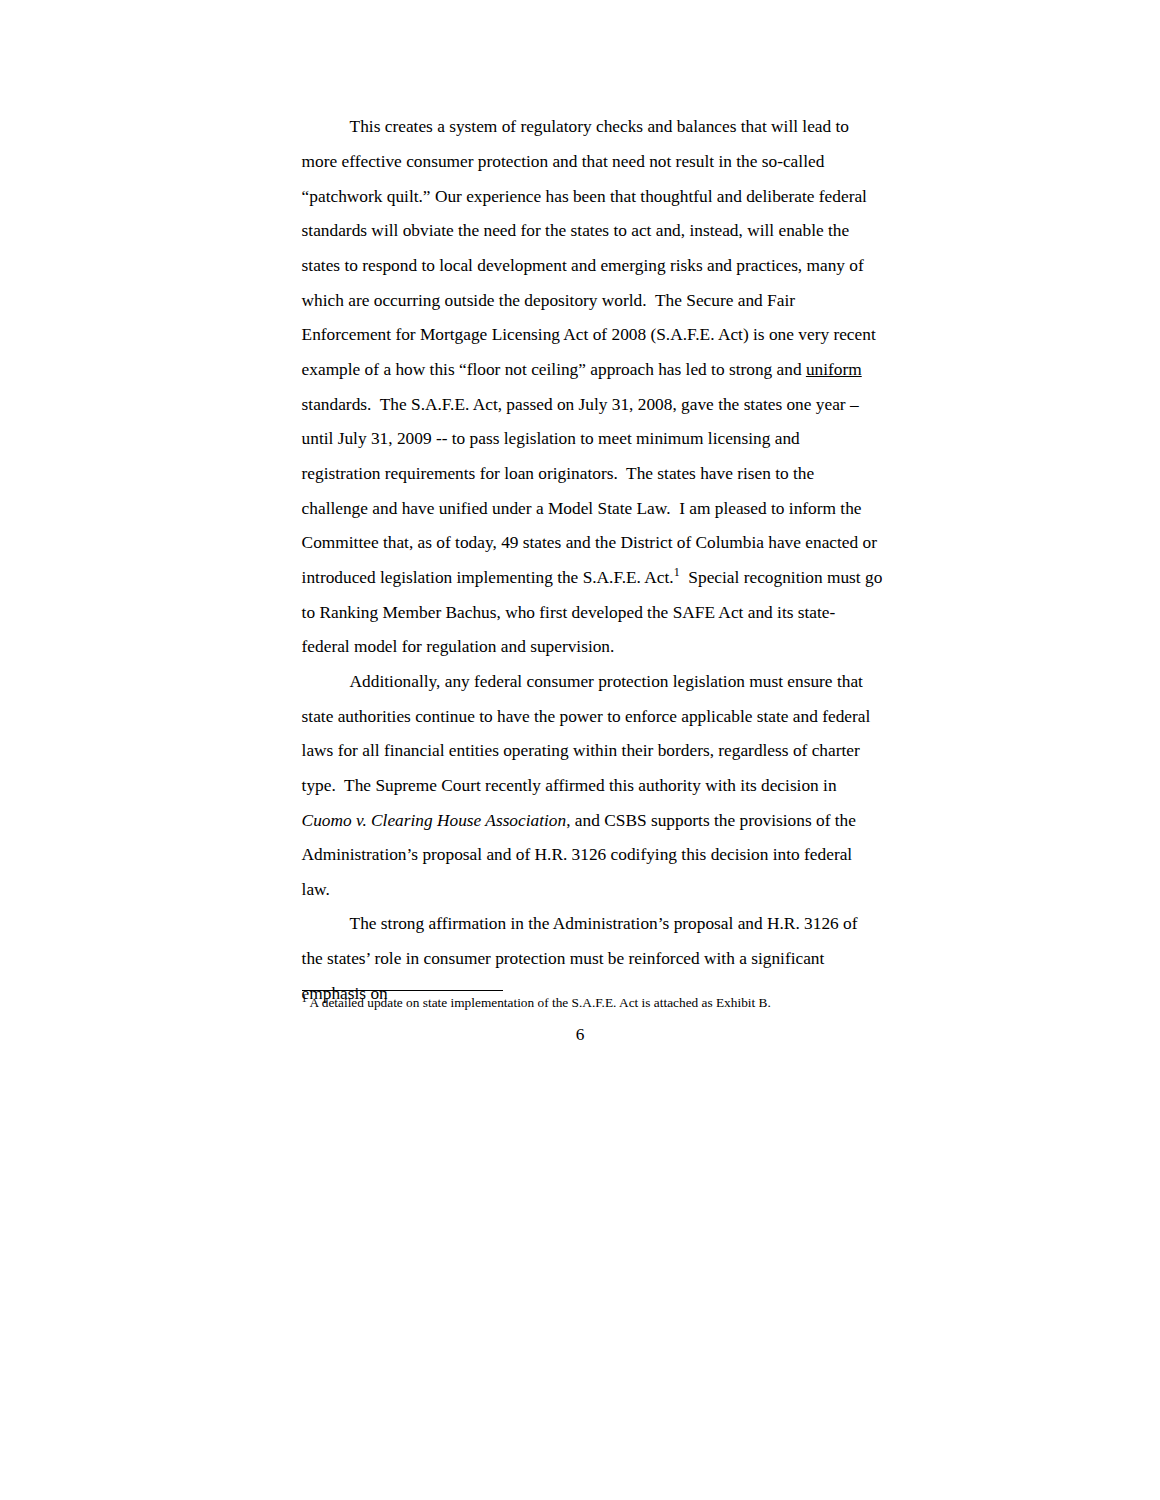This creates a system of regulatory checks and balances that will lead to more effective consumer protection and that need not result in the so-called “patchwork quilt.” Our experience has been that thoughtful and deliberate federal standards will obviate the need for the states to act and, instead, will enable the states to respond to local development and emerging risks and practices, many of which are occurring outside the depository world. The Secure and Fair Enforcement for Mortgage Licensing Act of 2008 (S.A.F.E. Act) is one very recent example of a how this “floor not ceiling” approach has led to strong and uniform standards. The S.A.F.E. Act, passed on July 31, 2008, gave the states one year – until July 31, 2009 -- to pass legislation to meet minimum licensing and registration requirements for loan originators. The states have risen to the challenge and have unified under a Model State Law. I am pleased to inform the Committee that, as of today, 49 states and the District of Columbia have enacted or introduced legislation implementing the S.A.F.E. Act.1 Special recognition must go to Ranking Member Bachus, who first developed the SAFE Act and its state-federal model for regulation and supervision.
Additionally, any federal consumer protection legislation must ensure that state authorities continue to have the power to enforce applicable state and federal laws for all financial entities operating within their borders, regardless of charter type. The Supreme Court recently affirmed this authority with its decision in Cuomo v. Clearing House Association, and CSBS supports the provisions of the Administration’s proposal and of H.R. 3126 codifying this decision into federal law.
The strong affirmation in the Administration’s proposal and H.R. 3126 of the states’ role in consumer protection must be reinforced with a significant emphasis on
1 A detailed update on state implementation of the S.A.F.E. Act is attached as Exhibit B.
6